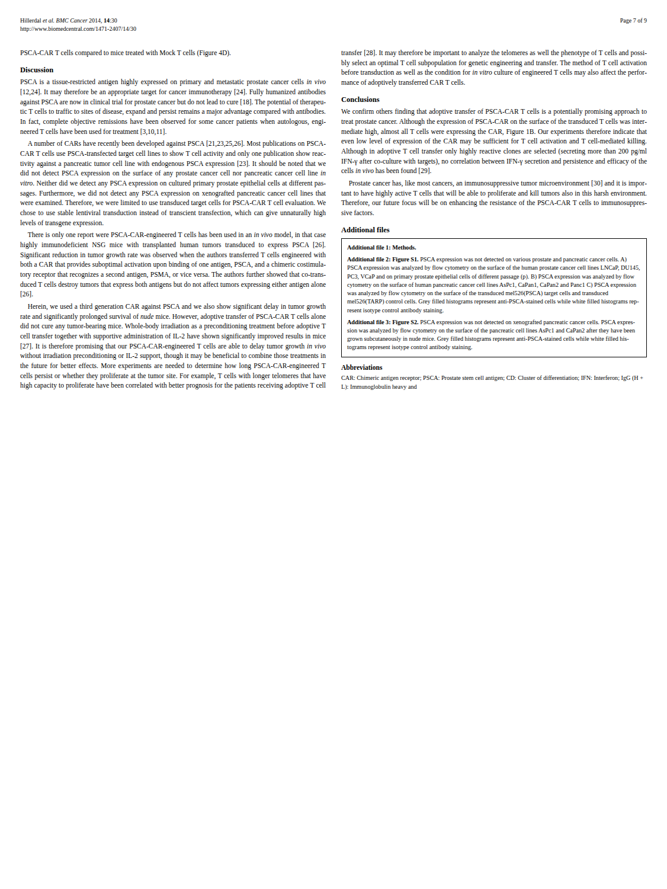Hillerdal et al. BMC Cancer 2014, 14:30
http://www.biomedcentral.com/1471-2407/14/30
Page 7 of 9
PSCA-CAR T cells compared to mice treated with Mock T cells (Figure 4D).
Discussion
PSCA is a tissue-restricted antigen highly expressed on primary and metastatic prostate cancer cells in vivo [12,24]. It may therefore be an appropriate target for cancer immunotherapy [24]. Fully humanized antibodies against PSCA are now in clinical trial for prostate cancer but do not lead to cure [18]. The potential of therapeutic T cells to traffic to sites of disease, expand and persist remains a major advantage compared with antibodies. In fact, complete objective remissions have been observed for some cancer patients when autologous, engineered T cells have been used for treatment [3,10,11].
A number of CARs have recently been developed against PSCA [21,23,25,26]. Most publications on PSCA-CAR T cells use PSCA-transfected target cell lines to show T cell activity and only one publication show reactivity against a pancreatic tumor cell line with endogenous PSCA expression [23]. It should be noted that we did not detect PSCA expression on the surface of any prostate cancer cell nor pancreatic cancer cell line in vitro. Neither did we detect any PSCA expression on cultured primary prostate epithelial cells at different passages. Furthermore, we did not detect any PSCA expression on xenografted pancreatic cancer cell lines that were examined. Therefore, we were limited to use transduced target cells for PSCA-CAR T cell evaluation. We chose to use stable lentiviral transduction instead of transcient transfection, which can give unnaturally high levels of transgene expression.
There is only one report were PSCA-CAR-engineered T cells has been used in an in vivo model, in that case highly immunodeficient NSG mice with transplanted human tumors transduced to express PSCA [26]. Significant reduction in tumor growth rate was observed when the authors transferred T cells engineered with both a CAR that provides suboptimal activation upon binding of one antigen, PSCA, and a chimeric costimulatory receptor that recognizes a second antigen, PSMA, or vice versa. The authors further showed that co-transduced T cells destroy tumors that express both antigens but do not affect tumors expressing either antigen alone [26].
Herein, we used a third generation CAR against PSCA and we also show significant delay in tumor growth rate and significantly prolonged survival of nude mice. However, adoptive transfer of PSCA-CAR T cells alone did not cure any tumor-bearing mice. Whole-body irradiation as a preconditioning treatment before adoptive T cell transfer together with supportive administration of IL-2 have shown significantly improved results in mice [27]. It is therefore promising that our PSCA-CAR-engineered T cells are able to delay tumor growth in vivo without irradiation preconditioning or IL-2 support, though it may be beneficial to combine those treatments in the future for better effects. More experiments are needed to determine how long PSCA-CAR-engineered T cells persist or whether they proliferate at the tumor site. For example, T cells with longer telomeres that have high capacity to proliferate have been correlated with better prognosis for the patients receiving adoptive T cell transfer [28]. It may therefore be important to analyze the telomeres as well the phenotype of T cells and possibly select an optimal T cell subpopulation for genetic engineering and transfer. The method of T cell activation before transduction as well as the condition for in vitro culture of engineered T cells may also affect the performance of adoptively transferred CAR T cells.
Conclusions
We confirm others finding that adoptive transfer of PSCA-CAR T cells is a potentially promising approach to treat prostate cancer. Although the expression of PSCA-CAR on the surface of the transduced T cells was intermediate high, almost all T cells were expressing the CAR, Figure 1B. Our experiments therefore indicate that even low level of expression of the CAR may be sufficient for T cell activation and T cell-mediated killing. Although in adoptive T cell transfer only highly reactive clones are selected (secreting more than 200 pg/ml IFN-γ after co-culture with targets), no correlation between IFN-γ secretion and persistence and efficacy of the cells in vivo has been found [29].
Prostate cancer has, like most cancers, an immunosuppressive tumor microenvironment [30] and it is important to have highly active T cells that will be able to proliferate and kill tumors also in this harsh environment. Therefore, our future focus will be on enhancing the resistance of the PSCA-CAR T cells to immunosuppressive factors.
Additional files
Additional file 1: Methods.
Additional file 2: Figure S1. PSCA expression was not detected on various prostate and pancreatic cancer cells. A) PSCA expression was analyzed by flow cytometry on the surface of the human prostate cancer cell lines LNCaP, DU145, PC3, VCaP and on primary prostate epithelial cells of different passage (p). B) PSCA expression was analyzed by flow cytometry on the surface of human pancreatic cancer cell lines AsPc1, CaPan1, CaPan2 and Panc1 C) PSCA expression was analyzed by flow cytometry on the surface of the transduced mel526(PSCA) target cells and transduced mel526(TARP) control cells. Grey filled histograms represent anti-PSCA-stained cells while white filled histograms represent isotype control antibody staining.
Additional file 3: Figure S2. PSCA expression was not detected on xenografted pancreatic cancer cells. PSCA expression was analyzed by flow cytometry on the surface of the pancreatic cell lines AsPc1 and CaPan2 after they have been grown subcutaneously in nude mice. Grey filled histograms represent anti-PSCA-stained cells while white filled histograms represent isotype control antibody staining.
Abbreviations
CAR: Chimeric antigen receptor; PSCA: Prostate stem cell antigen; CD: Cluster of differentiation; IFN: Interferon; IgG (H + L): Immunoglobulin heavy and